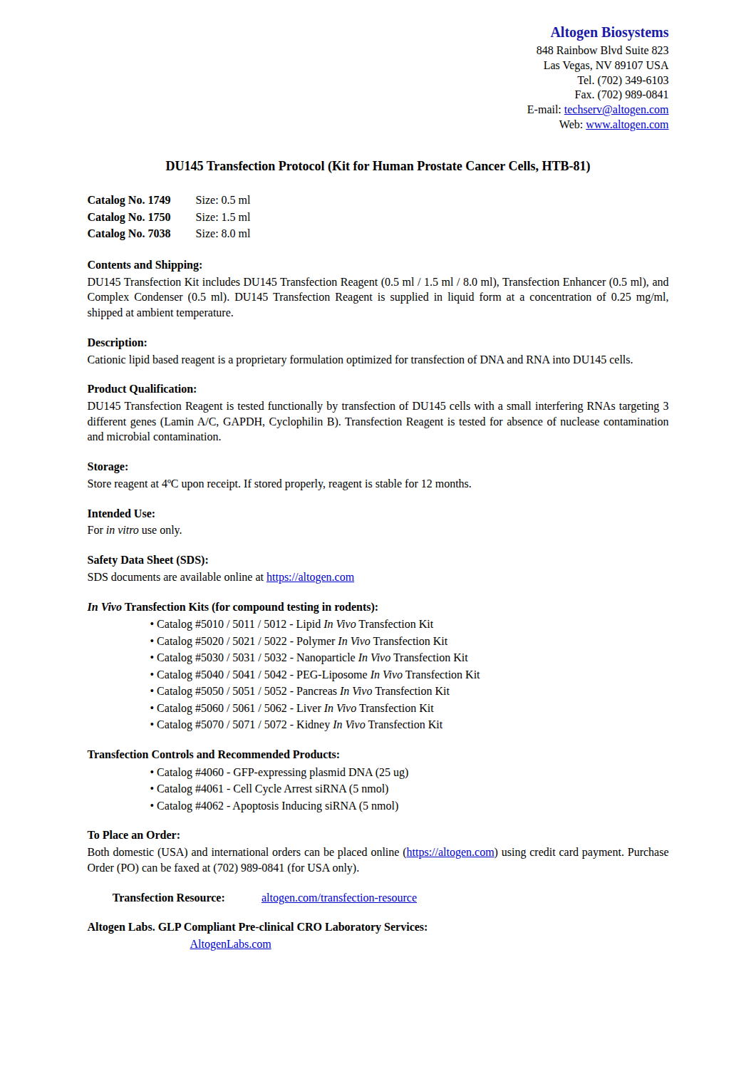Altogen Biosystems
848 Rainbow Blvd Suite 823
Las Vegas, NV 89107 USA
Tel. (702) 349-6103
Fax. (702) 989-0841
E-mail: techserv@altogen.com
Web: www.altogen.com
DU145 Transfection Protocol (Kit for Human Prostate Cancer Cells, HTB-81)
| Catalog No. 1749 | Size: 0.5 ml |
| Catalog No. 1750 | Size: 1.5 ml |
| Catalog No. 7038 | Size: 8.0 ml |
Contents and Shipping:
DU145 Transfection Kit includes DU145 Transfection Reagent (0.5 ml / 1.5 ml / 8.0 ml), Transfection Enhancer (0.5 ml), and Complex Condenser (0.5 ml). DU145 Transfection Reagent is supplied in liquid form at a concentration of 0.25 mg/ml, shipped at ambient temperature.
Description:
Cationic lipid based reagent is a proprietary formulation optimized for transfection of DNA and RNA into DU145 cells.
Product Qualification:
DU145 Transfection Reagent is tested functionally by transfection of DU145 cells with a small interfering RNAs targeting 3 different genes (Lamin A/C, GAPDH, Cyclophilin B). Transfection Reagent is tested for absence of nuclease contamination and microbial contamination.
Storage:
Store reagent at 4ºC upon receipt. If stored properly, reagent is stable for 12 months.
Intended Use:
For in vitro use only.
Safety Data Sheet (SDS):
SDS documents are available online at https://altogen.com
In Vivo Transfection Kits (for compound testing in rodents):
Catalog #5010 / 5011 / 5012 - Lipid In Vivo Transfection Kit
Catalog #5020 / 5021 / 5022 - Polymer In Vivo Transfection Kit
Catalog #5030 / 5031 / 5032 - Nanoparticle In Vivo Transfection Kit
Catalog #5040 / 5041 / 5042 - PEG-Liposome In Vivo Transfection Kit
Catalog #5050 / 5051 / 5052 - Pancreas In Vivo Transfection Kit
Catalog #5060 / 5061 / 5062 - Liver In Vivo Transfection Kit
Catalog #5070 / 5071 / 5072 - Kidney In Vivo Transfection Kit
Transfection Controls and Recommended Products:
Catalog #4060 - GFP-expressing plasmid DNA (25 ug)
Catalog #4061 - Cell Cycle Arrest siRNA (5 nmol)
Catalog #4062 - Apoptosis Inducing siRNA (5 nmol)
To Place an Order:
Both domestic (USA) and international orders can be placed online (https://altogen.com) using credit card payment. Purchase Order (PO) can be faxed at (702) 989-0841 (for USA only).
Transfection Resource: altogen.com/transfection-resource
Altogen Labs. GLP Compliant Pre-clinical CRO Laboratory Services:
AltogenLabs.com